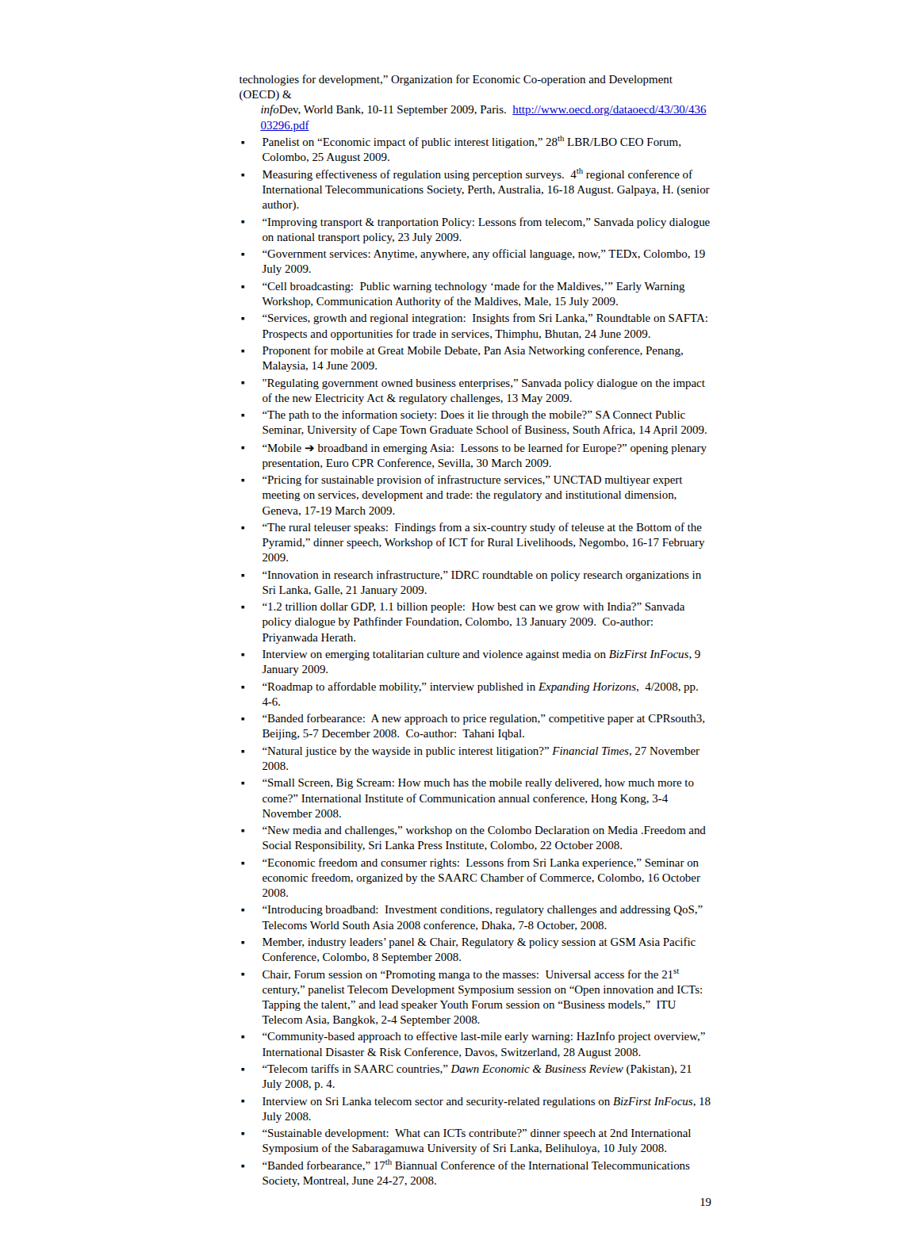technologies for development,” Organization for Economic Co-operation and Development (OECD) & info Dev, World Bank, 10-11 September 2009, Paris. http://www.oecd.org/dataoecd/43/30/43603296.pdf
Panelist on “Economic impact of public interest litigation,” 28th LBR/LBO CEO Forum, Colombo, 25 August 2009.
Measuring effectiveness of regulation using perception surveys. 4th regional conference of International Telecommunications Society, Perth, Australia, 16-18 August. Galpaya, H. (senior author).
“Improving transport & tranportation Policy: Lessons from telecom,” Sanvada policy dialogue on national transport policy, 23 July 2009.
“Government services: Anytime, anywhere, any official language, now,” TEDx, Colombo, 19 July 2009.
“Cell broadcasting: Public warning technology ‘made for the Maldives,’” Early Warning Workshop, Communication Authority of the Maldives, Male, 15 July 2009.
“Services, growth and regional integration: Insights from Sri Lanka,” Roundtable on SAFTA: Prospects and opportunities for trade in services, Thimphu, Bhutan, 24 June 2009.
Proponent for mobile at Great Mobile Debate, Pan Asia Networking conference, Penang, Malaysia, 14 June 2009.
"Regulating government owned business enterprises,” Sanvada policy dialogue on the impact of the new Electricity Act & regulatory challenges, 13 May 2009.
“The path to the information society: Does it lie through the mobile?” SA Connect Public Seminar, University of Cape Town Graduate School of Business, South Africa, 14 April 2009.
“Mobile ➔ broadband in emerging Asia: Lessons to be learned for Europe?” opening plenary presentation, Euro CPR Conference, Sevilla, 30 March 2009.
“Pricing for sustainable provision of infrastructure services,” UNCTAD multiyear expert meeting on services, development and trade: the regulatory and institutional dimension, Geneva, 17-19 March 2009.
“The rural teleuser speaks: Findings from a six-country study of teleuse at the Bottom of the Pyramid,” dinner speech, Workshop of ICT for Rural Livelihoods, Negombo, 16-17 February 2009.
“Innovation in research infrastructure,” IDRC roundtable on policy research organizations in Sri Lanka, Galle, 21 January 2009.
“1.2 trillion dollar GDP, 1.1 billion people: How best can we grow with India?” Sanvada policy dialogue by Pathfinder Foundation, Colombo, 13 January 2009. Co-author: Priyanwada Herath.
Interview on emerging totalitarian culture and violence against media on BizFirst InFocus, 9 January 2009.
“Roadmap to affordable mobility,” interview published in Expanding Horizons, 4/2008, pp. 4-6.
“Banded forbearance: A new approach to price regulation,” competitive paper at CPRsouth3, Beijing, 5-7 December 2008. Co-author: Tahani Iqbal.
“Natural justice by the wayside in public interest litigation?” Financial Times, 27 November 2008.
“Small Screen, Big Scream: How much has the mobile really delivered, how much more to come?” International Institute of Communication annual conference, Hong Kong, 3-4 November 2008.
“New media and challenges,” workshop on the Colombo Declaration on Media .Freedom and Social Responsibility, Sri Lanka Press Institute, Colombo, 22 October 2008.
“Economic freedom and consumer rights: Lessons from Sri Lanka experience,” Seminar on economic freedom, organized by the SAARC Chamber of Commerce, Colombo, 16 October 2008.
“Introducing broadband: Investment conditions, regulatory challenges and addressing QoS,” Telecoms World South Asia 2008 conference, Dhaka, 7-8 October, 2008.
Member, industry leaders’ panel & Chair, Regulatory & policy session at GSM Asia Pacific Conference, Colombo, 8 September 2008.
Chair, Forum session on “Promoting manga to the masses: Universal access for the 21st century,” panelist Telecom Development Symposium session on “Open innovation and ICTs: Tapping the talent,” and lead speaker Youth Forum session on “Business models,” ITU Telecom Asia, Bangkok, 2-4 September 2008.
“Community-based approach to effective last-mile early warning: HazInfo project overview,” International Disaster & Risk Conference, Davos, Switzerland, 28 August 2008.
“Telecom tariffs in SAARC countries,” Dawn Economic & Business Review (Pakistan), 21 July 2008, p. 4.
Interview on Sri Lanka telecom sector and security-related regulations on BizFirst InFocus, 18 July 2008.
“Sustainable development: What can ICTs contribute?” dinner speech at 2nd International Symposium of the Sabaragamuwa University of Sri Lanka, Belihuloya, 10 July 2008.
“Banded forbearance,” 17th Biannual Conference of the International Telecommunications Society, Montreal, June 24-27, 2008.
19